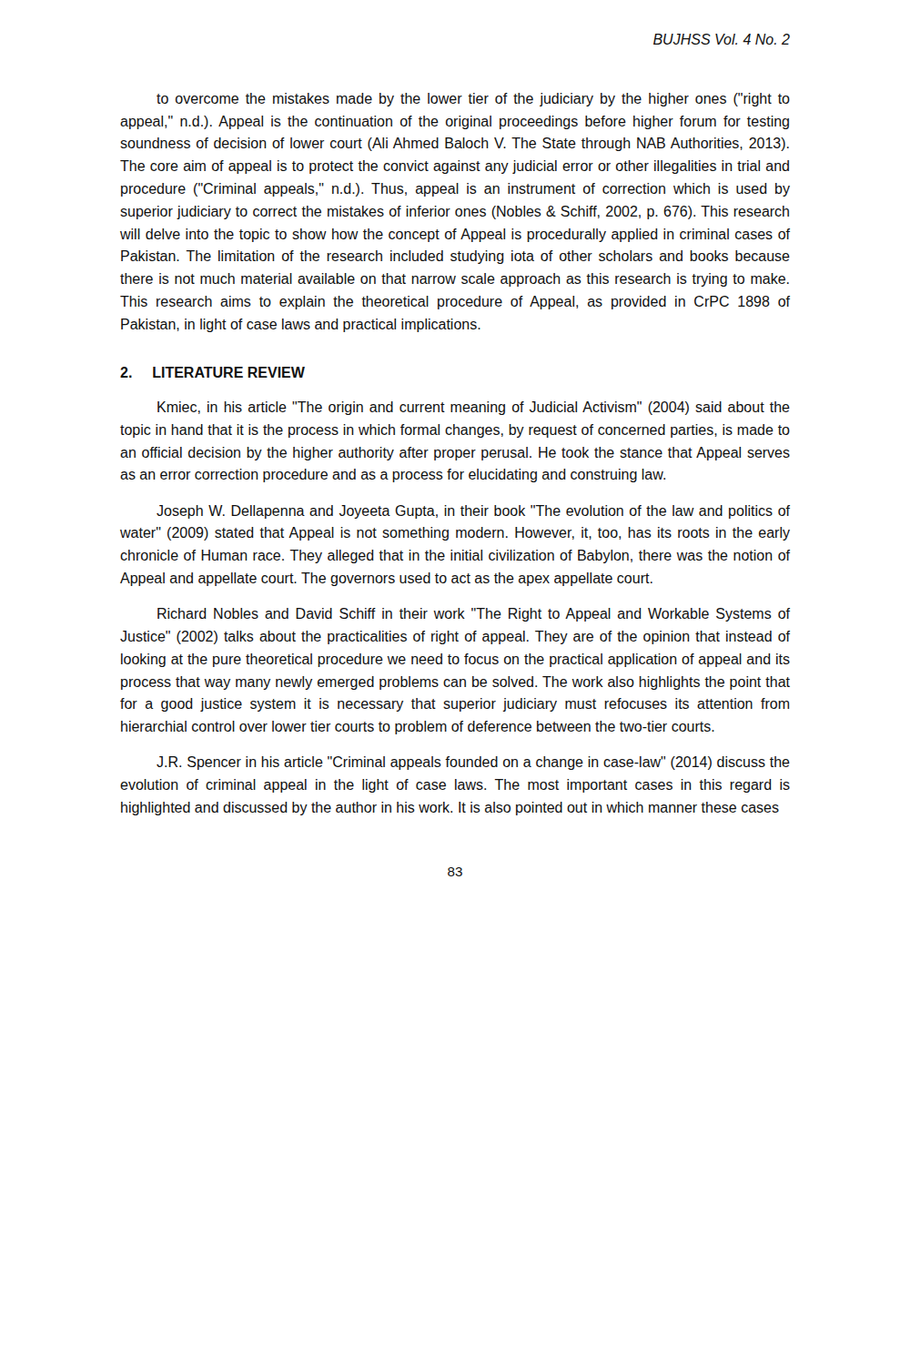BUJHSS Vol. 4 No. 2
to overcome the mistakes made by the lower tier of the judiciary by the higher ones ("right to appeal," n.d.). Appeal is the continuation of the original proceedings before higher forum for testing soundness of decision of lower court (Ali Ahmed Baloch V. The State through NAB Authorities, 2013). The core aim of appeal is to protect the convict against any judicial error or other illegalities in trial and procedure ("Criminal appeals," n.d.). Thus, appeal is an instrument of correction which is used by superior judiciary to correct the mistakes of inferior ones (Nobles & Schiff, 2002, p. 676). This research will delve into the topic to show how the concept of Appeal is procedurally applied in criminal cases of Pakistan. The limitation of the research included studying iota of other scholars and books because there is not much material available on that narrow scale approach as this research is trying to make. This research aims to explain the theoretical procedure of Appeal, as provided in CrPC 1898 of Pakistan, in light of case laws and practical implications.
2. LITERATURE REVIEW
Kmiec, in his article "The origin and current meaning of Judicial Activism" (2004) said about the topic in hand that it is the process in which formal changes, by request of concerned parties, is made to an official decision by the higher authority after proper perusal. He took the stance that Appeal serves as an error correction procedure and as a process for elucidating and construing law.
Joseph W. Dellapenna and Joyeeta Gupta, in their book "The evolution of the law and politics of water" (2009) stated that Appeal is not something modern. However, it, too, has its roots in the early chronicle of Human race. They alleged that in the initial civilization of Babylon, there was the notion of Appeal and appellate court. The governors used to act as the apex appellate court.
Richard Nobles and David Schiff in their work "The Right to Appeal and Workable Systems of Justice" (2002) talks about the practicalities of right of appeal. They are of the opinion that instead of looking at the pure theoretical procedure we need to focus on the practical application of appeal and its process that way many newly emerged problems can be solved. The work also highlights the point that for a good justice system it is necessary that superior judiciary must refocuses its attention from hierarchial control over lower tier courts to problem of deference between the two-tier courts.
J.R. Spencer in his article "Criminal appeals founded on a change in case-law" (2014) discuss the evolution of criminal appeal in the light of case laws. The most important cases in this regard is highlighted and discussed by the author in his work. It is also pointed out in which manner these cases
83